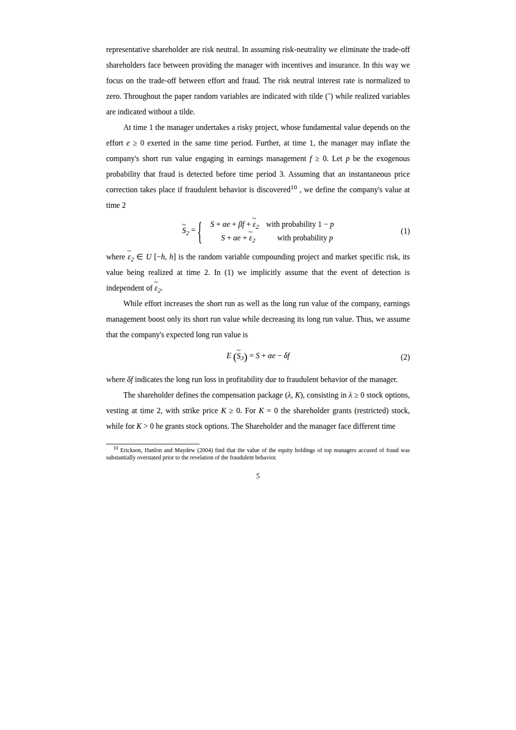representative shareholder are risk neutral. In assuming risk-neutrality we eliminate the trade-off shareholders face between providing the manager with incentives and insurance. In this way we focus on the trade-off between effort and fraud. The risk neutral interest rate is normalized to zero. Throughout the paper random variables are indicated with tilde (˜) while realized variables are indicated without a tilde.
At time 1 the manager undertakes a risky project, whose fundamental value depends on the effort e ≥ 0 exerted in the same time period. Further, at time 1, the manager may inflate the company's short run value engaging in earnings management f ≥ 0. Let p be the exogenous probability that fraud is detected before time period 3. Assuming that an instantaneous price correction takes place if fraudulent behavior is discovered10 , we define the company's value at time 2
~S2 = {
| S + αe + βf + ~ ε 2 | with probability 1 − p |
| S + αe + ~ ε 2 | with probability p |
(1)
where ~ε2 ∈ U [−h, h] is the random variable compounding project and market specific risk, its value being realized at time 2. In (1) we implicitly assume that the event of detection is independent of ~ε2.
While effort increases the short run as well as the long run value of the company, earnings management boost only its short run value while decreasing its long run value. Thus, we assume that the company's expected long run value is
E (~S3) = S + αe − δf (2)
where δf indicates the long run loss in profitability due to fraudulent behavior of the manager.
The shareholder defines the compensation package (λ, K), consisting in λ ≥ 0 stock options, vesting at time 2, with strike price K ≥ 0. For K = 0 the shareholder grants (restricted) stock, while for K > 0 he grants stock options. The Shareholder and the manager face different time
10 Erickson, Hanlon and Maydew (2004) find that the value of the equity holdings of top managers accused of fraud was substantially overstated prior to the revelation of the fraudulent behavior.
5